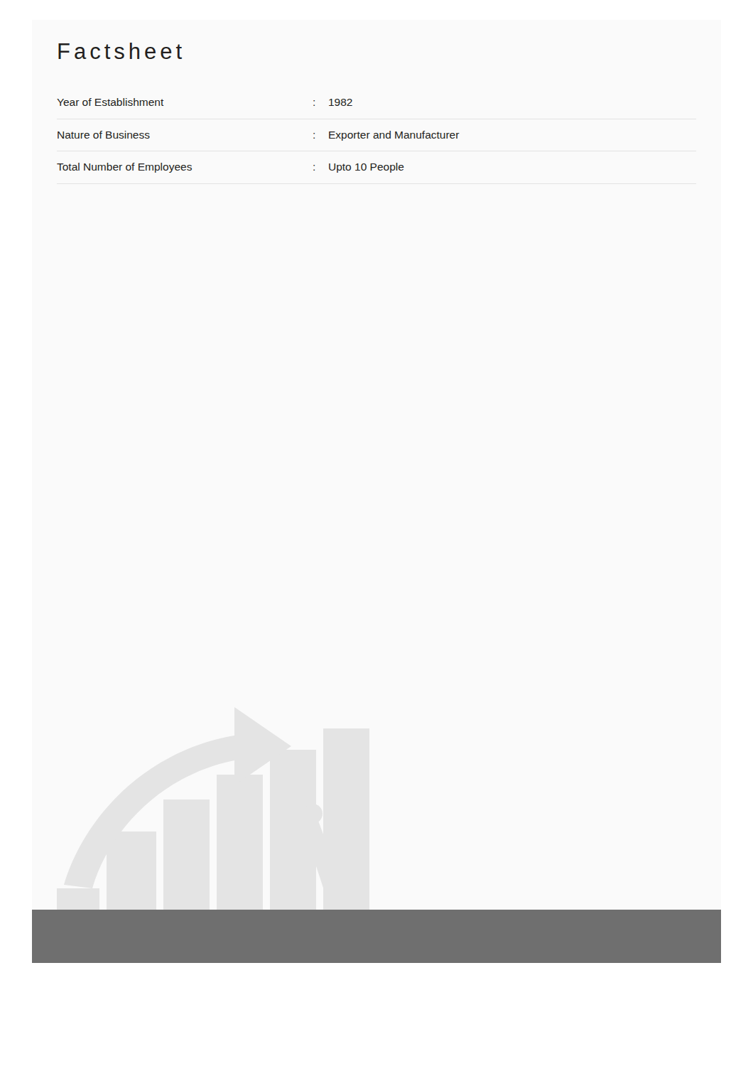Factsheet
| Year of Establishment | : | 1982 |
| Nature of Business | : | Exporter and Manufacturer |
| Total Number of Employees | : | Upto 10 People |